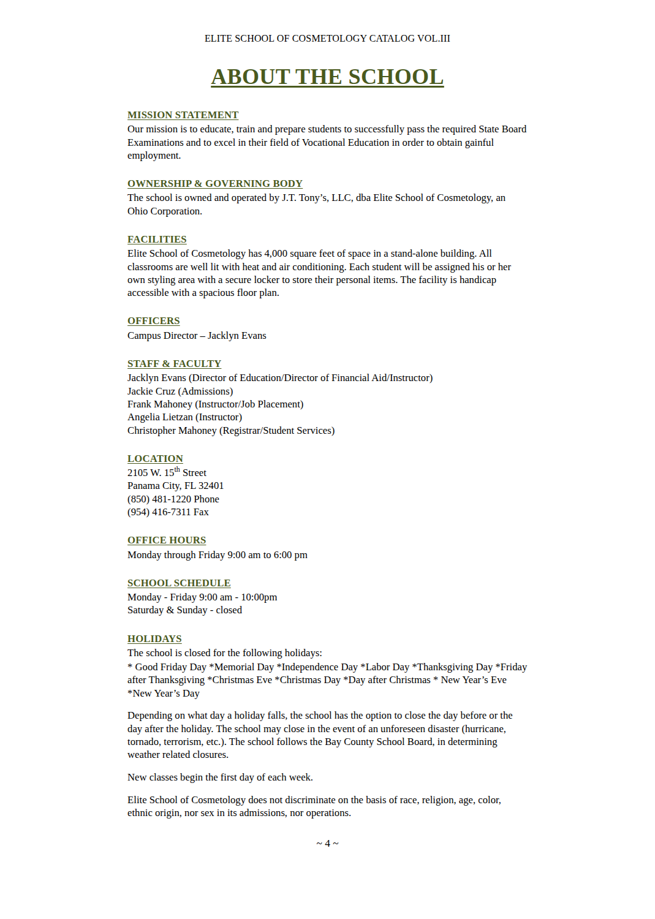ELITE SCHOOL OF COSMETOLOGY CATALOG VOL.III
ABOUT THE SCHOOL
MISSION STATEMENT
Our mission is to educate, train and prepare students to successfully pass the required State Board Examinations and to excel in their field of Vocational Education in order to obtain gainful employment.
OWNERSHIP & GOVERNING BODY
The school is owned and operated by J.T. Tony’s, LLC, dba Elite School of Cosmetology, an Ohio Corporation.
FACILITIES
Elite School of Cosmetology has 4,000 square feet of space in a stand-alone building. All classrooms are well lit with heat and air conditioning. Each student will be assigned his or her own styling area with a secure locker to store their personal items. The facility is handicap accessible with a spacious floor plan.
OFFICERS
Campus Director – Jacklyn Evans
STAFF & FACULTY
Jacklyn Evans (Director of Education/Director of Financial Aid/Instructor)
Jackie Cruz (Admissions)
Frank Mahoney (Instructor/Job Placement)
Angelia Lietzan (Instructor)
Christopher Mahoney (Registrar/Student Services)
LOCATION
2105 W. 15th Street
Panama City, FL 32401
(850) 481-1220 Phone
(954) 416-7311 Fax
OFFICE HOURS
Monday through Friday 9:00 am to 6:00 pm
SCHOOL SCHEDULE
Monday - Friday 9:00 am - 10:00pm
Saturday & Sunday - closed
HOLIDAYS
The school is closed for the following holidays:
* Good Friday Day *Memorial Day *Independence Day *Labor Day *Thanksgiving Day *Friday after Thanksgiving *Christmas Eve *Christmas Day *Day after Christmas * New Year’s Eve *New Year’s Day
Depending on what day a holiday falls, the school has the option to close the day before or the day after the holiday. The school may close in the event of an unforeseen disaster (hurricane, tornado, terrorism, etc.). The school follows the Bay County School Board, in determining weather related closures.
New classes begin the first day of each week.
Elite School of Cosmetology does not discriminate on the basis of race, religion, age, color, ethnic origin, nor sex in its admissions, nor operations.
~ 4 ~